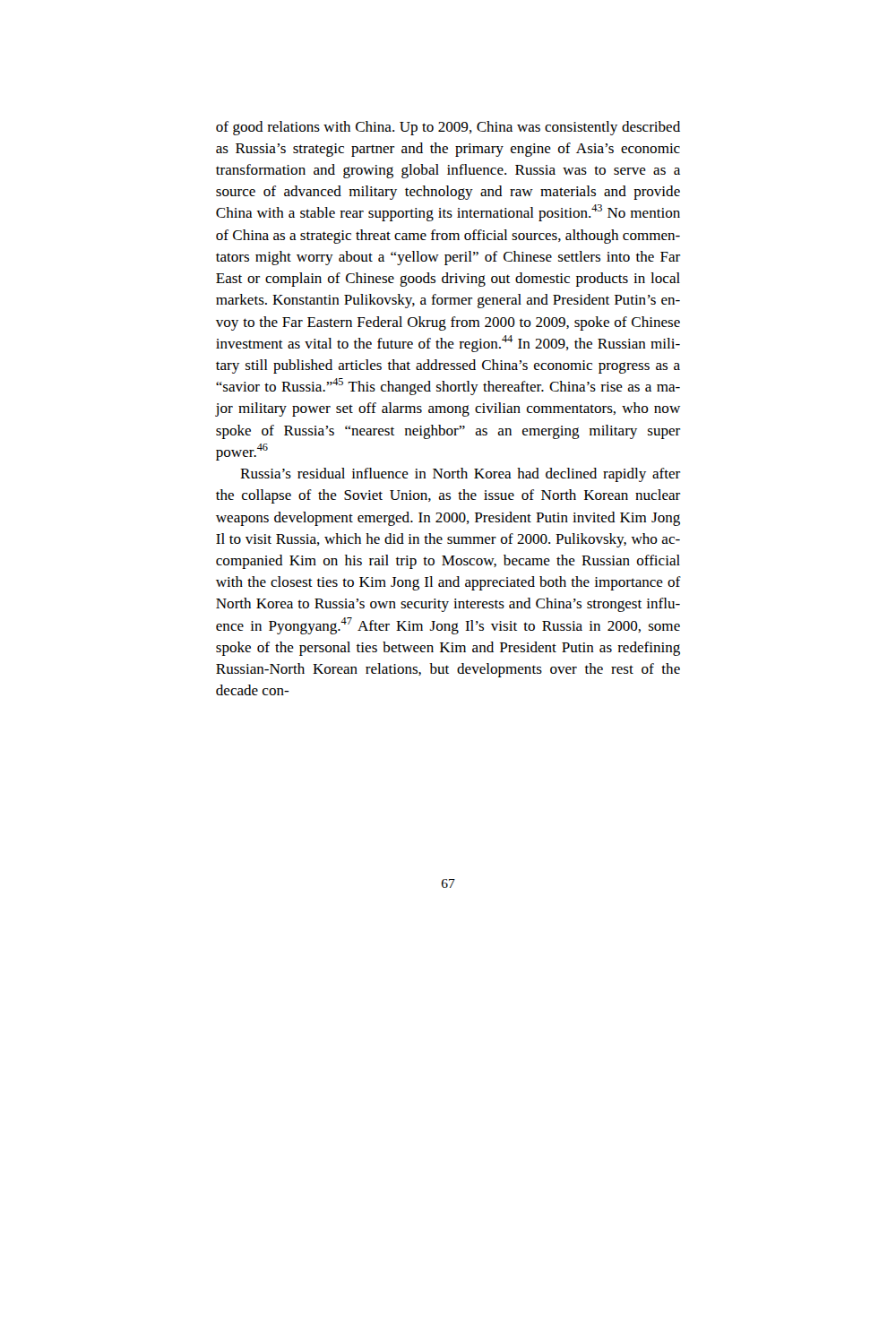of good relations with China. Up to 2009, China was consistently described as Russia’s strategic partner and the primary engine of Asia’s economic transformation and growing global influence. Russia was to serve as a source of advanced military technology and raw materials and provide China with a stable rear supporting its international position.43 No mention of China as a strategic threat came from official sources, although commentators might worry about a “yellow peril” of Chinese settlers into the Far East or complain of Chinese goods driving out domestic products in local markets. Konstantin Pulikovsky, a former general and President Putin’s envoy to the Far Eastern Federal Okrug from 2000 to 2009, spoke of Chinese investment as vital to the future of the region.44 In 2009, the Russian military still published articles that addressed China’s economic progress as a “savior to Russia.”45 This changed shortly thereafter. China’s rise as a major military power set off alarms among civilian commentators, who now spoke of Russia’s “nearest neighbor” as an emerging military super power.46
Russia’s residual influence in North Korea had declined rapidly after the collapse of the Soviet Union, as the issue of North Korean nuclear weapons development emerged. In 2000, President Putin invited Kim Jong Il to visit Russia, which he did in the summer of 2000. Pulikovsky, who accompanied Kim on his rail trip to Moscow, became the Russian official with the closest ties to Kim Jong Il and appreciated both the importance of North Korea to Russia’s own security interests and China’s strongest influence in Pyongyang.47 After Kim Jong Il’s visit to Russia in 2000, some spoke of the personal ties between Kim and President Putin as redefining Russian-North Korean relations, but developments over the rest of the decade con-
67